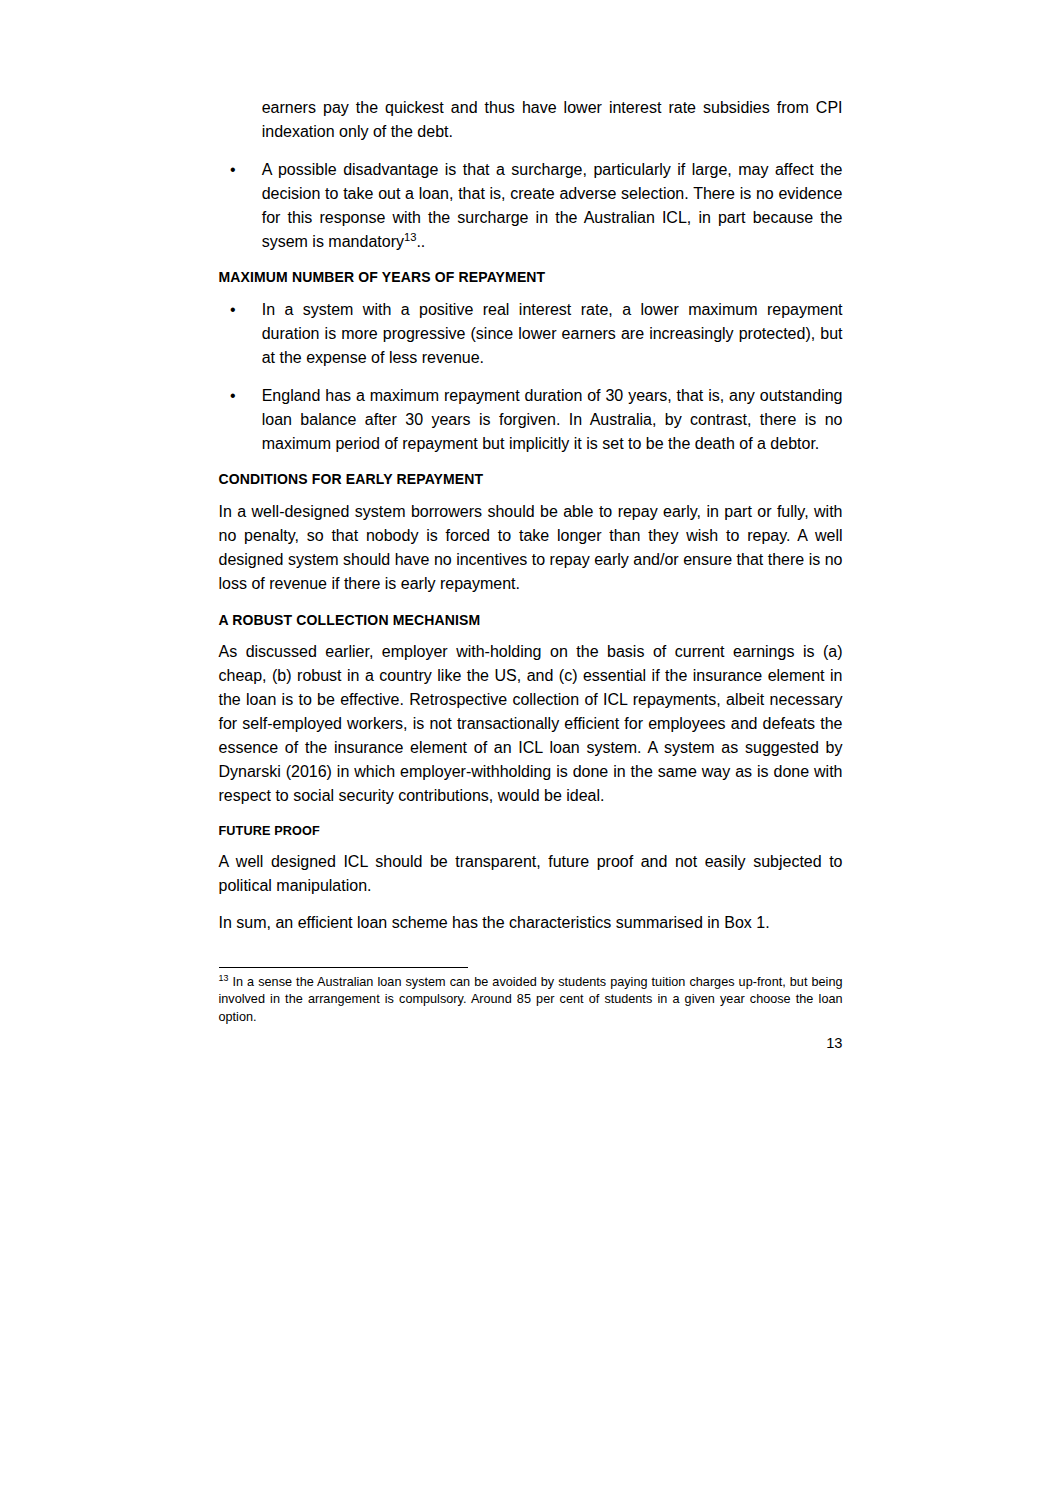earners pay the quickest and thus have lower interest rate subsidies from CPI indexation only of the debt.
A possible disadvantage is that a surcharge, particularly if large, may affect the decision to take out a loan, that is, create adverse selection. There is no evidence for this response with the surcharge in the Australian ICL, in part because the sysem is mandatory13..
Maximum number of years of repayment
In a system with a positive real interest rate, a lower maximum repayment duration is more progressive (since lower earners are increasingly protected), but at the expense of less revenue.
England has a maximum repayment duration of 30 years, that is, any outstanding loan balance after 30 years is forgiven. In Australia, by contrast, there is no maximum period of repayment but implicitly it is set to be the death of a debtor.
Conditions for early repayment
In a well-designed system borrowers should be able to repay early, in part or fully, with no penalty, so that nobody is forced to take longer than they wish to repay. A well designed system should have no incentives to repay early and/or ensure that there is no loss of revenue if there is early repayment.
A robust collection mechanism
As discussed earlier, employer with-holding on the basis of current earnings is (a) cheap, (b) robust in a country like the US, and (c) essential if the insurance element in the loan is to be effective. Retrospective collection of ICL repayments, albeit necessary for self-employed workers, is not transactionally efficient for employees and defeats the essence of the insurance element of an ICL loan system. A system as suggested by Dynarski (2016) in which employer-withholding is done in the same way as is done with respect to social security contributions, would be ideal.
Future proof
A well designed ICL should be transparent, future proof and not easily subjected to political manipulation.
In sum, an efficient loan scheme has the characteristics summarised in Box 1.
13 In a sense the Australian loan system can be avoided by students paying tuition charges up-front, but being involved in the arrangement is compulsory. Around 85 per cent of students in a given year choose the loan option.
13